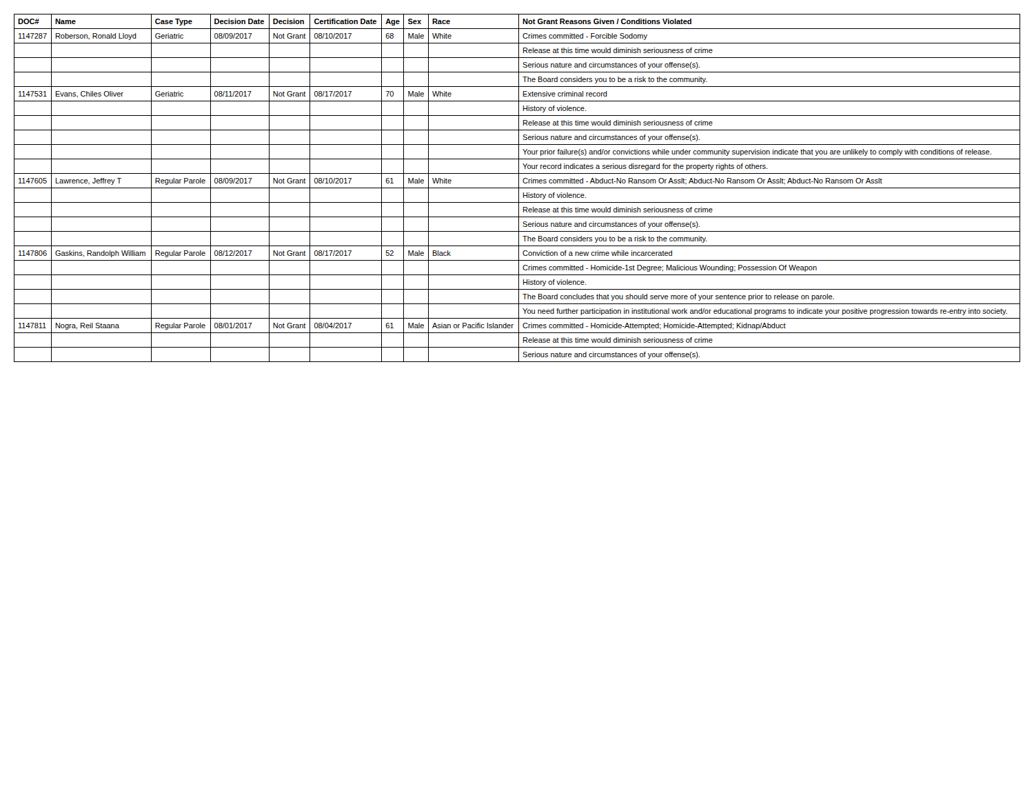| DOC# | Name | Case Type | Decision Date | Decision | Certification Date | Age | Sex | Race | Not Grant Reasons Given / Conditions Violated |
| --- | --- | --- | --- | --- | --- | --- | --- | --- | --- |
| 1147287 | Roberson, Ronald Lloyd | Geriatric | 08/09/2017 | Not Grant | 08/10/2017 | 68 | Male | White | Crimes committed - Forcible Sodomy |
| | | | | | | | | | Release at this time would diminish seriousness of crime |
| | | | | | | | | | Serious nature and circumstances of your offense(s). |
| | | | | | | | | | The Board considers you to be a risk to the community. |
| 1147531 | Evans, Chiles Oliver | Geriatric | 08/11/2017 | Not Grant | 08/17/2017 | 70 | Male | White | Extensive criminal record |
| | | | | | | | | | History of violence. |
| | | | | | | | | | Release at this time would diminish seriousness of crime |
| | | | | | | | | | Serious nature and circumstances of your offense(s). |
| | | | | | | | | | Your prior failure(s) and/or convictions while under community supervision indicate that you are unlikely to comply with conditions of release. |
| | | | | | | | | | Your record indicates a serious disregard for the property rights of others. |
| 1147605 | Lawrence, Jeffrey T | Regular Parole | 08/09/2017 | Not Grant | 08/10/2017 | 61 | Male | White | Crimes committed - Abduct-No Ransom Or Asslt; Abduct-No Ransom Or Asslt; Abduct-No Ransom Or Asslt |
| | | | | | | | | | History of violence. |
| | | | | | | | | | Release at this time would diminish seriousness of crime |
| | | | | | | | | | Serious nature and circumstances of your offense(s). |
| | | | | | | | | | The Board considers you to be a risk to the community. |
| 1147806 | Gaskins, Randolph William | Regular Parole | 08/12/2017 | Not Grant | 08/17/2017 | 52 | Male | Black | Conviction of a new crime while incarcerated |
| | | | | | | | | | Crimes committed - Homicide-1st Degree; Malicious Wounding; Possession Of Weapon |
| | | | | | | | | | History of violence. |
| | | | | | | | | | The Board concludes that you should serve more of your sentence prior to release on parole. |
| | | | | | | | | | You need further participation in institutional work and/or educational programs to indicate your positive progression towards re-entry into society. |
| 1147811 | Nogra, Reil Staana | Regular Parole | 08/01/2017 | Not Grant | 08/04/2017 | 61 | Male | Asian or Pacific Islander | Crimes committed - Homicide-Attempted; Homicide-Attempted; Kidnap/Abduct |
| | | | | | | | | | Release at this time would diminish seriousness of crime |
| | | | | | | | | | Serious nature and circumstances of your offense(s). |